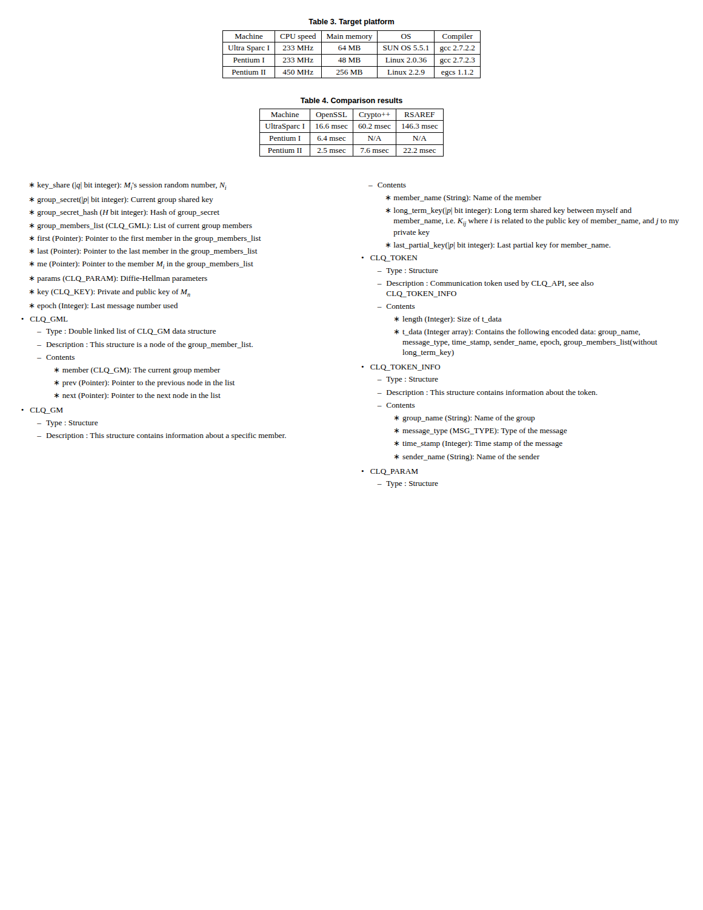Table 3. Target platform
| Machine | CPU speed | Main memory | OS | Compiler |
| --- | --- | --- | --- | --- |
| Ultra Sparc I | 233 MHz | 64 MB | SUN OS 5.5.1 | gcc 2.7.2.2 |
| Pentium I | 233 MHz | 48 MB | Linux 2.0.36 | gcc 2.7.2.3 |
| Pentium II | 450 MHz | 256 MB | Linux 2.2.9 | egcs 1.1.2 |
Table 4. Comparison results
| Machine | OpenSSL | Crypto++ | RSAREF |
| --- | --- | --- | --- |
| UltraSparc I | 16.6 msec | 60.2 msec | 146.3 msec |
| Pentium I | 6.4 msec | N/A | N/A |
| Pentium II | 2.5 msec | 7.6 msec | 22.2 msec |
key_share (|q| bit integer): Mi's session random number, Ni
group_secret(|p| bit integer): Current group shared key
group_secret_hash (H bit integer): Hash of group_secret
group_members_list (CLQ_GML): List of current group members
first (Pointer): Pointer to the first member in the group_members_list
last (Pointer): Pointer to the last member in the group_members_list
me (Pointer): Pointer to the member Mi in the group_members_list
params (CLQ_PARAM): Diffie-Hellman parameters
key (CLQ_KEY): Private and public key of Mn
epoch (Integer): Last message number used
CLQ_GML
Type : Double linked list of CLQ_GM data structure
Description : This structure is a node of the group_member_list.
Contents
member (CLQ_GM): The current group member
prev (Pointer): Pointer to the previous node in the list
next (Pointer): Pointer to the next node in the list
CLQ_GM
Type : Structure
Description : This structure contains information about a specific member.
Contents
member_name (String): Name of the member
long_term_key(|p| bit integer): Long term shared key between myself and member_name, i.e. Kij where i is related to the public key of member_name, and j to my private key
last_partial_key(|p| bit integer): Last partial key for member_name.
CLQ_TOKEN
Type : Structure
Description : Communication token used by CLQ_API, see also
CLQ_TOKEN_INFO
Contents
length (Integer): Size of t_data
t_data (Integer array): Contains the following encoded data: group_name, message_type, time_stamp, sender_name, epoch, group_members_list(without long_term_key)
CLQ_TOKEN_INFO
Type : Structure
Description : This structure contains information about the token.
Contents
group_name (String): Name of the group
message_type (MSG_TYPE): Type of the message
time_stamp (Integer): Time stamp of the message
sender_name (String): Name of the sender
CLQ_PARAM
Type : Structure